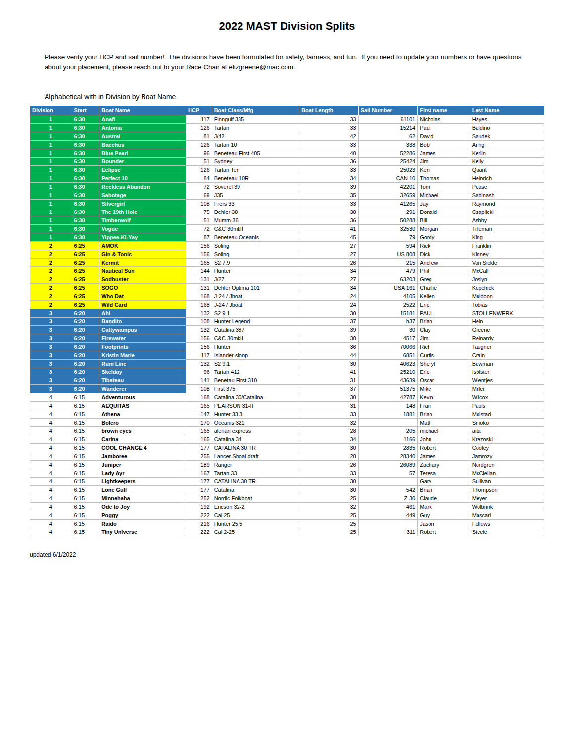2022 MAST Division Splits
Please verify your HCP and sail number! The divisions have been formulated for safety, fairness, and fun. If you need to update your numbers or have questions about your placement, please reach out to your Race Chair at elizgreene@mac.com.
Alphabetical with in Division by Boat Name
| Division | Start | Boat Name | HCP | Boat Class/Mfg | Boat Length | Sail Number | First name | Last Name |
| --- | --- | --- | --- | --- | --- | --- | --- | --- |
| 1 | 6:30 | Anafi | 117 | Finngulf 335 | 33 | 61101 | Nicholas | Hayes |
| 1 | 6:30 | Antonia | 126 | Tartan | 33 | 15214 | Paul | Baldino |
| 1 | 6:30 | Austral | 81 | J/42 | 42 | 62 | David | Saudek |
| 1 | 6:30 | Bacchus | 126 | Tartan 10 | 33 | 338 | Bob | Aring |
| 1 | 6:30 | Blue Pearl | 96 | Beneteau First 405 | 40 | 52286 | James | Kerlin |
| 1 | 6:30 | Bounder | 51 | Sydney | 36 | 25424 | Jim | Kelly |
| 1 | 6:30 | Eclipse | 126 | Tartan Ten | 33 | 25023 | Ken | Quant |
| 1 | 6:30 | Perfect 10 | 84 | Beneteau 10R | 34 | CAN 10 | Thomas | Heinrich |
| 1 | 6:30 | Reckless Abandon | 72 | Soverel 39 | 39 | 42201 | Tom | Pease |
| 1 | 6:30 | Sabotage | 69 | J35 | 35 | 32659 | Michael | Sabinash |
| 1 | 6:30 | Silvergirl | 108 | Frers 33 | 33 | 41265 | Jay | Raymond |
| 1 | 6:30 | The 19th Hole | 75 | Dehler 38 | 38 | 291 | Donald | Czaplicki |
| 1 | 6:30 | Timberwolf | 51 | Mumm 36 | 36 | 50288 | Bill | Ashby |
| 1 | 6:30 | Vogue | 72 | C&C 30mkII | 41 | 32530 | Morgan | Tilleman |
| 1 | 6:30 | Yippee-Ki-Yay | 87 | Beneteau Oceanis | 45 | 79 | Gordy | King |
| 2 | 6:25 | AMOK | 156 | Soling | 27 | 594 | Rick | Franklin |
| 2 | 6:25 | Gin & Tonic | 156 | Soling | 27 | US 808 | Dick | Kinney |
| 2 | 6:25 | Kermit | 165 | S2 7.9 | 26 | 215 | Andrew | Van Sickle |
| 2 | 6:25 | Nautical Sun | 144 | Hunter | 34 | 479 | Phil | McCall |
| 2 | 6:25 | Sodbuster | 131 | J/27 | 27 | 63203 | Greg | Joslyn |
| 2 | 6:25 | SOGO | 131 | Dehler Optima 101 | 34 | USA 161 | Charlie | Kopchick |
| 2 | 6:25 | Who Dat | 168 | J-24 / Jboat | 24 | 4105 | Kellen | Muldoon |
| 2 | 6:25 | Wild Card | 168 | J-24 / Jboat | 24 | 2522 | Eric | Tobias |
| 3 | 6:20 | Ahi | 132 | S2 9.1 | 30 | 15181 | PAUL | STOLLENWERK |
| 3 | 6:20 | Bandito | 108 | Hunter Legend | 37 | h37 | Brian | Hein |
| 3 | 6:20 | Cattywampus | 132 | Catalina 387 | 39 | 30 | Clay | Greene |
| 3 | 6:20 | Firewater | 156 | C&C 30mkII | 30 | 4517 | Jim | Reinardy |
| 3 | 6:20 | Footprints | 156 | Hunter | 36 | 70066 | Rich | Taugner |
| 3 | 6:20 | Kristin Marie | 117 | Islander sloop | 44 | 6851 | Curtis | Crain |
| 3 | 6:20 | Rum Line | 132 | S2 9.1 | 30 | 40623 | Sheryl | Bowman |
| 3 | 6:20 | Skelday | 96 | Tartan 412 | 41 | 25210 | Eric | Isbister |
| 3 | 6:20 | Tibateau | 141 | Benetau First 310 | 31 | 43639 | Oscar | Wientjes |
| 3 | 6:20 | Wanderer | 108 | First 375 | 37 | 51375 | Mike | Miller |
| 4 | 6:15 | Adventurous | 168 | Catalina 30/Catalina | 30 | 42787 | Kevin | Wilcox |
| 4 | 6:15 | AEQUITAS | 165 | PEARSON 31-II | 31 | 148 | Fran | Pauls |
| 4 | 6:15 | Athena | 147 | Hunter 33.3 | 33 | 1881 | Brian | Molstad |
| 4 | 6:15 | Bolero | 170 | Oceanis 321 | 32 | | Matt | Smoko |
| 4 | 6:15 | brown eyes | 165 | alerian express | 28 | 205 | michael | aita |
| 4 | 6:15 | Carina | 165 | Catalina 34 | 34 | 1166 | John | Krezoski |
| 4 | 6:15 | COOL CHANGE 4 | 177 | CATALINA 30 TR | 30 | 2835 | Robert | Cooley |
| 4 | 6:15 | Jamboree | 255 | Lancer Shoal draft | 28 | 28340 | James | Jamrozy |
| 4 | 6:15 | Juniper | 189 | Ranger | 26 | 26089 | Zachary | Nordgren |
| 4 | 6:15 | Lady Ayr | 167 | Tartan 33 | 33 | 57 | Teresa | McClellan |
| 4 | 6:15 | Lightkeepers | 177 | CATALINA 30 TR | 30 | | Gary | Sullivan |
| 4 | 6:15 | Lone Gull | 177 | Catalina | 30 | 542 | Brian | Thompson |
| 4 | 6:15 | Minnehaha | 252 | Nordic Folkboat | 25 | Z-30 | Claude | Meyer |
| 4 | 6:15 | Ode to Joy | 192 | Ericson 32-2 | 32 | 461 | Mark | Wolbrink |
| 4 | 6:15 | Poggy | 222 | Cal 25 | 25 | 449 | Guy | Mascari |
| 4 | 6:15 | Raido | 216 | Hunter 25.5 | 25 | | Jason | Fellows |
| 4 | 6:15 | Tiny Universe | 222 | Cal 2-25 | 25 | 311 | Robert | Steele |
updated 6/1/2022